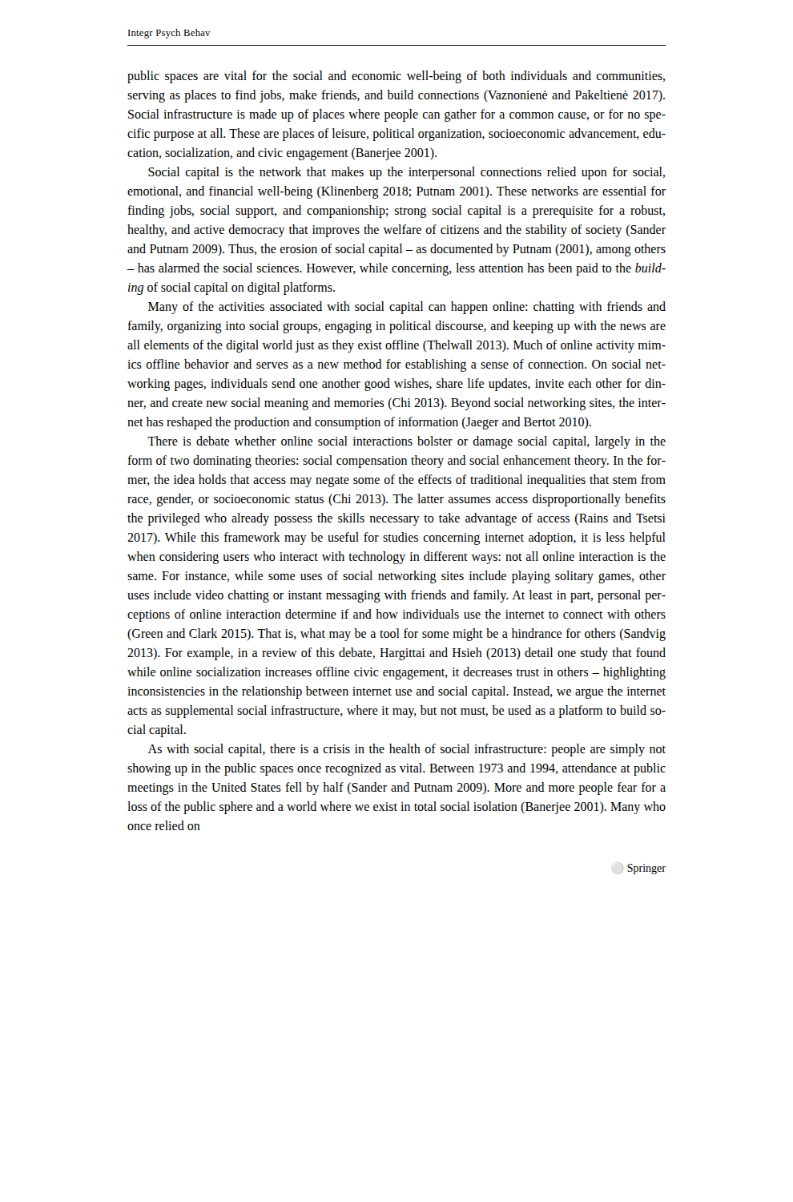Integr Psych Behav
public spaces are vital for the social and economic well-being of both individuals and communities, serving as places to find jobs, make friends, and build connections (Vaznonienė and Pakeltienė 2017). Social infrastructure is made up of places where people can gather for a common cause, or for no specific purpose at all. These are places of leisure, political organization, socioeconomic advancement, education, socialization, and civic engagement (Banerjee 2001).
Social capital is the network that makes up the interpersonal connections relied upon for social, emotional, and financial well-being (Klinenberg 2018; Putnam 2001). These networks are essential for finding jobs, social support, and companionship; strong social capital is a prerequisite for a robust, healthy, and active democracy that improves the welfare of citizens and the stability of society (Sander and Putnam 2009). Thus, the erosion of social capital – as documented by Putnam (2001), among others – has alarmed the social sciences. However, while concerning, less attention has been paid to the building of social capital on digital platforms.
Many of the activities associated with social capital can happen online: chatting with friends and family, organizing into social groups, engaging in political discourse, and keeping up with the news are all elements of the digital world just as they exist offline (Thelwall 2013). Much of online activity mimics offline behavior and serves as a new method for establishing a sense of connection. On social networking pages, individuals send one another good wishes, share life updates, invite each other for dinner, and create new social meaning and memories (Chi 2013). Beyond social networking sites, the internet has reshaped the production and consumption of information (Jaeger and Bertot 2010).
There is debate whether online social interactions bolster or damage social capital, largely in the form of two dominating theories: social compensation theory and social enhancement theory. In the former, the idea holds that access may negate some of the effects of traditional inequalities that stem from race, gender, or socioeconomic status (Chi 2013). The latter assumes access disproportionally benefits the privileged who already possess the skills necessary to take advantage of access (Rains and Tsetsi 2017). While this framework may be useful for studies concerning internet adoption, it is less helpful when considering users who interact with technology in different ways: not all online interaction is the same. For instance, while some uses of social networking sites include playing solitary games, other uses include video chatting or instant messaging with friends and family. At least in part, personal perceptions of online interaction determine if and how individuals use the internet to connect with others (Green and Clark 2015). That is, what may be a tool for some might be a hindrance for others (Sandvig 2013). For example, in a review of this debate, Hargittai and Hsieh (2013) detail one study that found while online socialization increases offline civic engagement, it decreases trust in others – highlighting inconsistencies in the relationship between internet use and social capital. Instead, we argue the internet acts as supplemental social infrastructure, where it may, but not must, be used as a platform to build social capital.
As with social capital, there is a crisis in the health of social infrastructure: people are simply not showing up in the public spaces once recognized as vital. Between 1973 and 1994, attendance at public meetings in the United States fell by half (Sander and Putnam 2009). More and more people fear for a loss of the public sphere and a world where we exist in total social isolation (Banerjee 2001). Many who once relied on
⚪ Springer